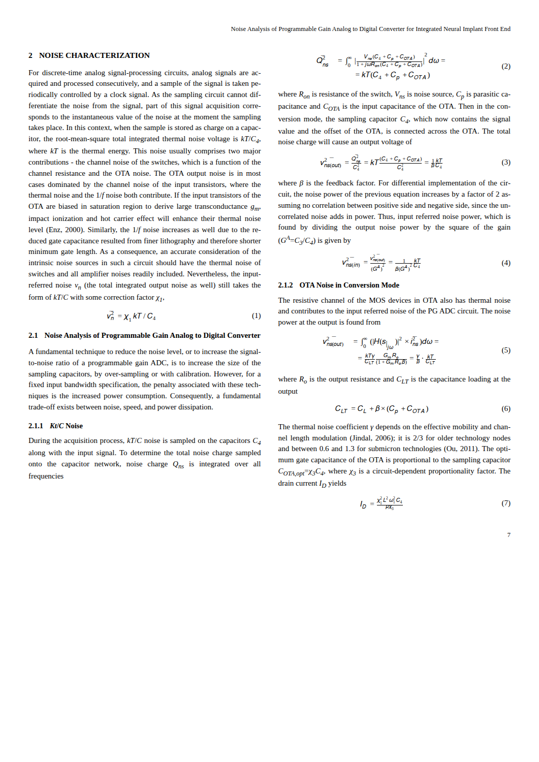Noise Analysis of Programmable Gain Analog to Digital Converter for Integrated Neural Implant Front End
2 NOISE CHARACTERIZATION
For discrete-time analog signal-processing circuits, analog signals are acquired and processed consecutively, and a sample of the signal is taken periodically controlled by a clock signal. As the sampling circuit cannot differentiate the noise from the signal, part of this signal acquisition corresponds to the instantaneous value of the noise at the moment the sampling takes place. In this context, when the sample is stored as charge on a capacitor, the root-mean-square total integrated thermal noise voltage is kT/C4, where kT is the thermal energy. This noise usually comprises two major contributions - the channel noise of the switches, which is a function of the channel resistance and the OTA noise. The OTA output noise is in most cases dominated by the channel noise of the input transistors, where the thermal noise and the 1/f noise both contribute. If the input transistors of the OTA are biased in saturation region to derive large transconductance gm, impact ionization and hot carrier effect will enhance their thermal noise level (Enz, 2000). Similarly, the 1/f noise increases as well due to the reduced gate capacitance resulted from finer lithography and therefore shorter minimum gate length. As a consequence, an accurate consideration of the intrinsic noise sources in such a circuit should have the thermal noise of switches and all amplifier noises readily included. Nevertheless, the input-referred noise vn (the total integrated output noise as well) still takes the form of kT/C with some correction factor χ1,
vn2¯ = χ1 kT / C4
(1)
2.1 Noise Analysis of Programmable Gain Analog to Digital Converter
A fundamental technique to reduce the noise level, or to increase the signal-to-noise ratio of a programmable gain ADC, is to increase the size of the sampling capacitors, by over-sampling or with calibration. However, for a fixed input bandwidth specification, the penalty associated with these techniques is the increased power consumption. Consequently, a fundamental trade-off exists between noise, speed, and power dissipation.
2.1.1 Kt/C Noise
During the acquisition process, kT/C noise is sampled on the capacitors C4 along with the input signal. To determine the total noise charge sampled onto the capacitor network, noise charge Qns is integrated over all frequencies
Qns2¯ = ∫0∞ | Vns(C4+Cp+COTA) 1+jωRon(C4+Cp+COTA) | 2 dω = =kT(C4+Cp+COTA)
(2)
where Ron is resistance of the switch, Vns is noise source, Cp is parasitic capacitance and COTA is the input capacitance of the OTA. Then in the conversion mode, the sampling capacitor C4, which now contains the signal value and the offset of the OTA, is connected across the OTA. The total noise charge will cause an output voltage of
vns(out)2¯ = Qns2¯ C42 = kT (C4+Cp+COTA) C42 = 1β kTC4
(3)
where β is the feedback factor. For differential implementation of the circuit, the noise power of the previous equation increases by a factor of 2 assuming no correlation between positive side and negative side, since the uncorrelated noise adds in power. Thus, input referred noise power, which is found by dividing the output noise power by the square of the gain (GA=C3/C4) is given by
vns(in)2¯ = vns(out)2¯ (GA)2 = 1 β(GA)2 kTC4
(4)
2.1.2 OTA Noise in Conversion Mode
The resistive channel of the MOS devices in OTA also has thermal noise and contributes to the input referred noise of the PG ADC circuit. The noise power at the output is found from
vns(out)2¯ = ∫0∞ ( |H(s|jω)|2 × ins2¯ ) dω = = kTγCLT GmRo (1+GmRoβ) = γβ · kTCLT
(5)
where Ro is the output resistance and CLT is the capacitance loading at the output
CLT = CL + β × (Cp+COTA)
(6)
The thermal noise coefficient γ depends on the effective mobility and channel length modulation (Jindal, 2006); it is 2/3 for older technology nodes and between 0.6 and 1.3 for submicron technologies (Ou, 2011). The optimum gate capacitance of the OTA is proportional to the sampling capacitor COTA,opt=χ3C4, where χ3 is a circuit-dependent proportionality factor. The drain current ID yields
ID = χ12L2ω12C4 μχ3
(7)
7